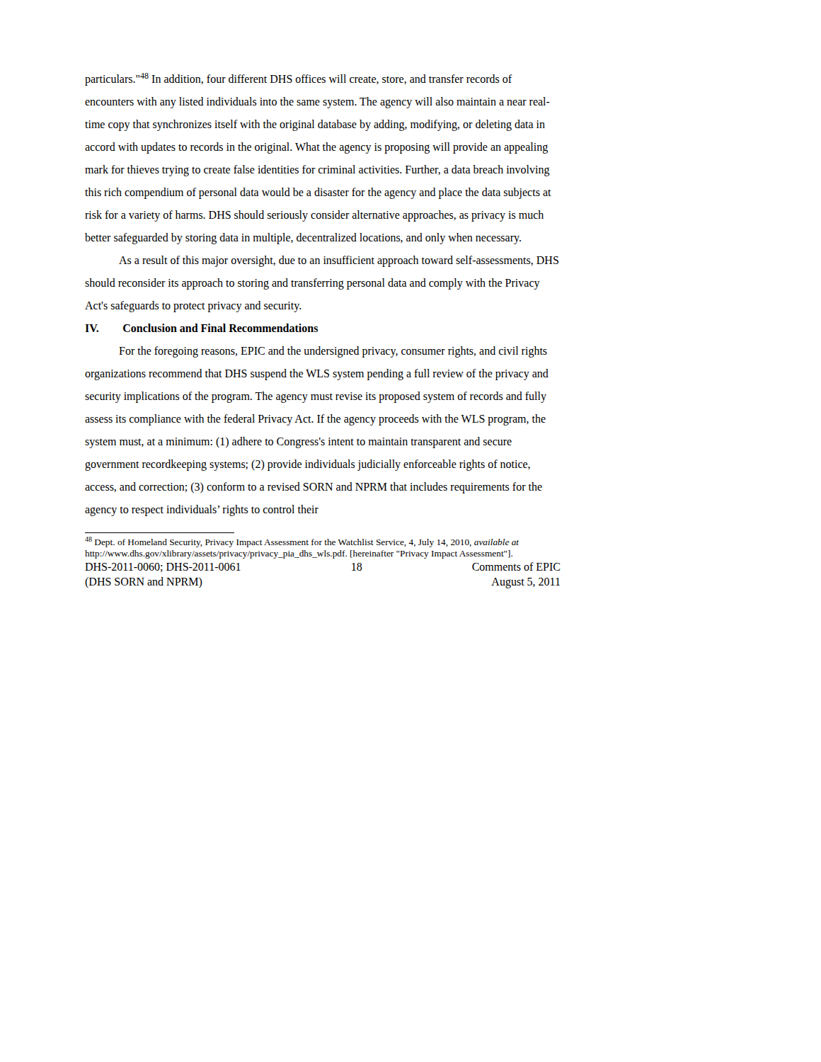particulars."48 In addition, four different DHS offices will create, store, and transfer records of encounters with any listed individuals into the same system. The agency will also maintain a near real-time copy that synchronizes itself with the original database by adding, modifying, or deleting data in accord with updates to records in the original. What the agency is proposing will provide an appealing mark for thieves trying to create false identities for criminal activities. Further, a data breach involving this rich compendium of personal data would be a disaster for the agency and place the data subjects at risk for a variety of harms. DHS should seriously consider alternative approaches, as privacy is much better safeguarded by storing data in multiple, decentralized locations, and only when necessary.
As a result of this major oversight, due to an insufficient approach toward self-assessments, DHS should reconsider its approach to storing and transferring personal data and comply with the Privacy Act's safeguards to protect privacy and security.
IV. Conclusion and Final Recommendations
For the foregoing reasons, EPIC and the undersigned privacy, consumer rights, and civil rights organizations recommend that DHS suspend the WLS system pending a full review of the privacy and security implications of the program. The agency must revise its proposed system of records and fully assess its compliance with the federal Privacy Act. If the agency proceeds with the WLS program, the system must, at a minimum: (1) adhere to Congress's intent to maintain transparent and secure government recordkeeping systems; (2) provide individuals judicially enforceable rights of notice, access, and correction; (3) conform to a revised SORN and NPRM that includes requirements for the agency to respect individuals’ rights to control their
48 Dept. of Homeland Security, Privacy Impact Assessment for the Watchlist Service, 4, July 14, 2010, available at http://www.dhs.gov/xlibrary/assets/privacy/privacy_pia_dhs_wls.pdf. [hereinafter "Privacy Impact Assessment"].
DHS-2011-0060; DHS-2011-0061
18
Comments of EPIC
(DHS SORN and NPRM)
August 5, 2011